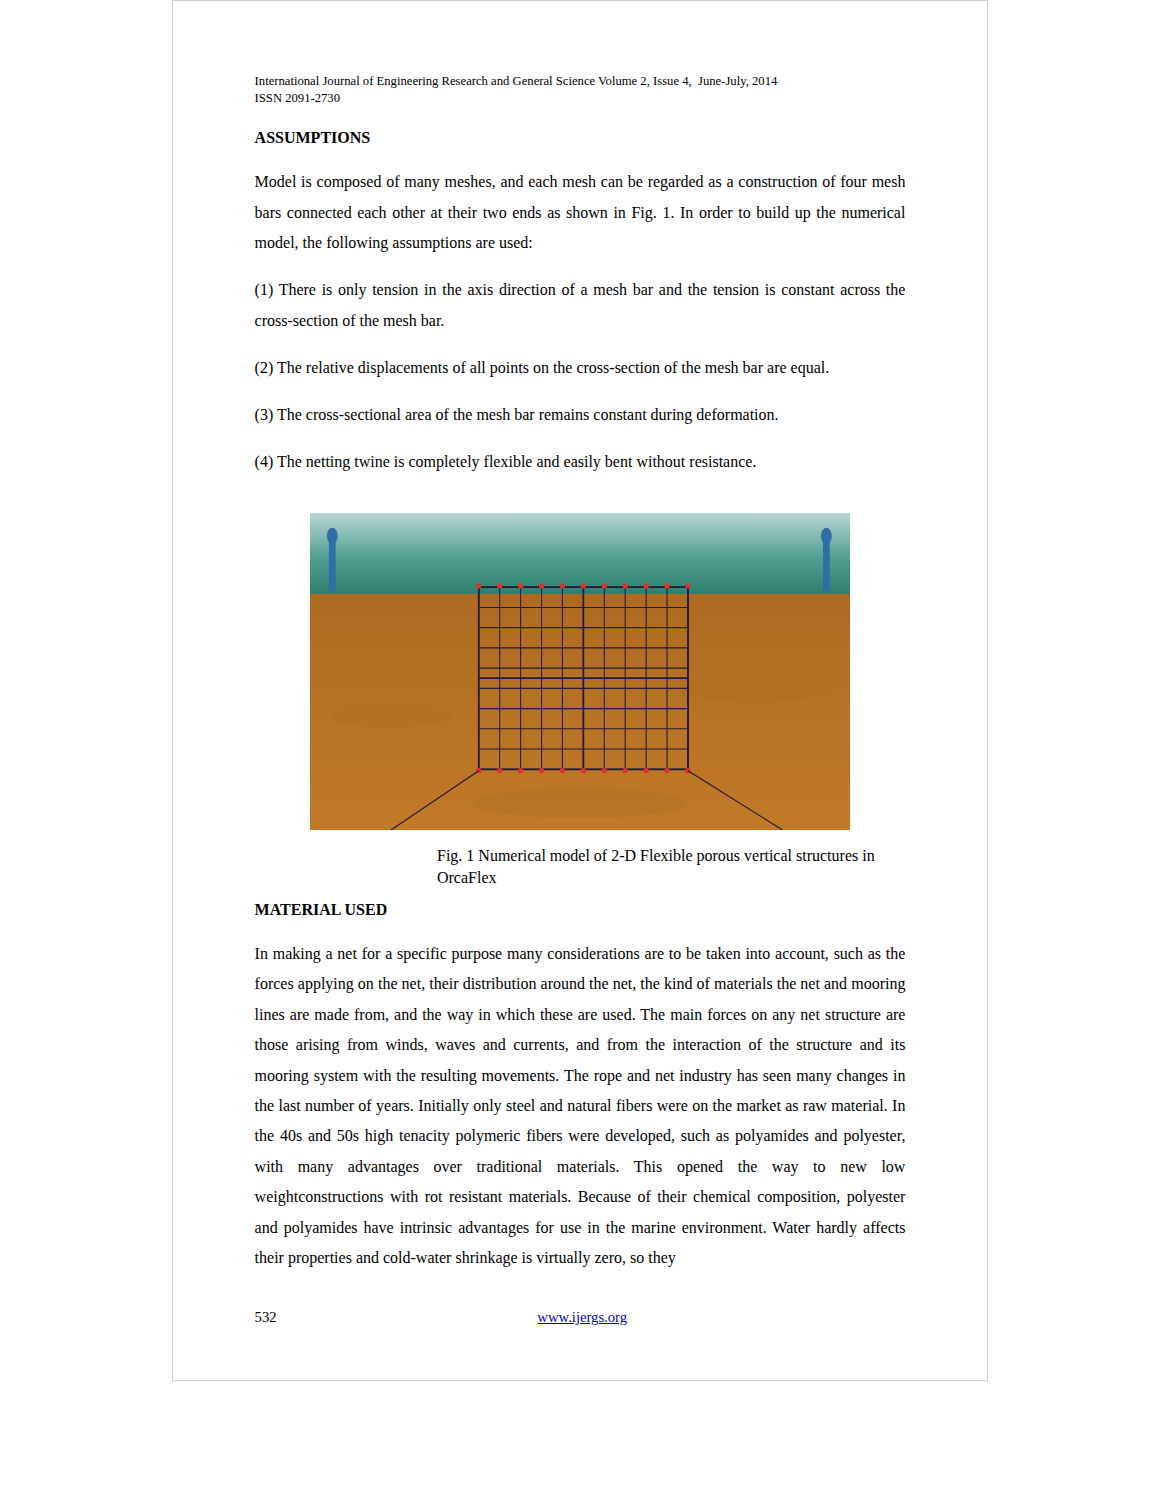International Journal of Engineering Research and General Science Volume 2, Issue 4, June-July, 2014
ISSN 2091-2730
ASSUMPTIONS
Model is composed of many meshes, and each mesh can be regarded as a construction of four mesh bars connected each other at their two ends as shown in Fig. 1. In order to build up the numerical model, the following assumptions are used:
(1) There is only tension in the axis direction of a mesh bar and the tension is constant across the cross-section of the mesh bar.
(2) The relative displacements of all points on the cross-section of the mesh bar are equal.
(3) The cross-sectional area of the mesh bar remains constant during deformation.
(4) The netting twine is completely flexible and easily bent without resistance.
Fig. 1 Numerical model of 2-D Flexible porous vertical structures in OrcaFlex
MATERIAL USED
In making a net for a specific purpose many considerations are to be taken into account, such as the forces applying on the net, their distribution around the net, the kind of materials the net and mooring lines are made from, and the way in which these are used. The main forces on any net structure are those arising from winds, waves and currents, and from the interaction of the structure and its mooring system with the resulting movements. The rope and net industry has seen many changes in the last number of years. Initially only steel and natural fibers were on the market as raw material. In the 40s and 50s high tenacity polymeric fibers were developed, such as polyamides and polyester, with many advantages over traditional materials. This opened the way to new low weightconstructions with rot resistant materials. Because of their chemical composition, polyester and polyamides have intrinsic advantages for use in the marine environment. Water hardly affects their properties and cold-water shrinkage is virtually zero, so they
532
www.ijergs.org